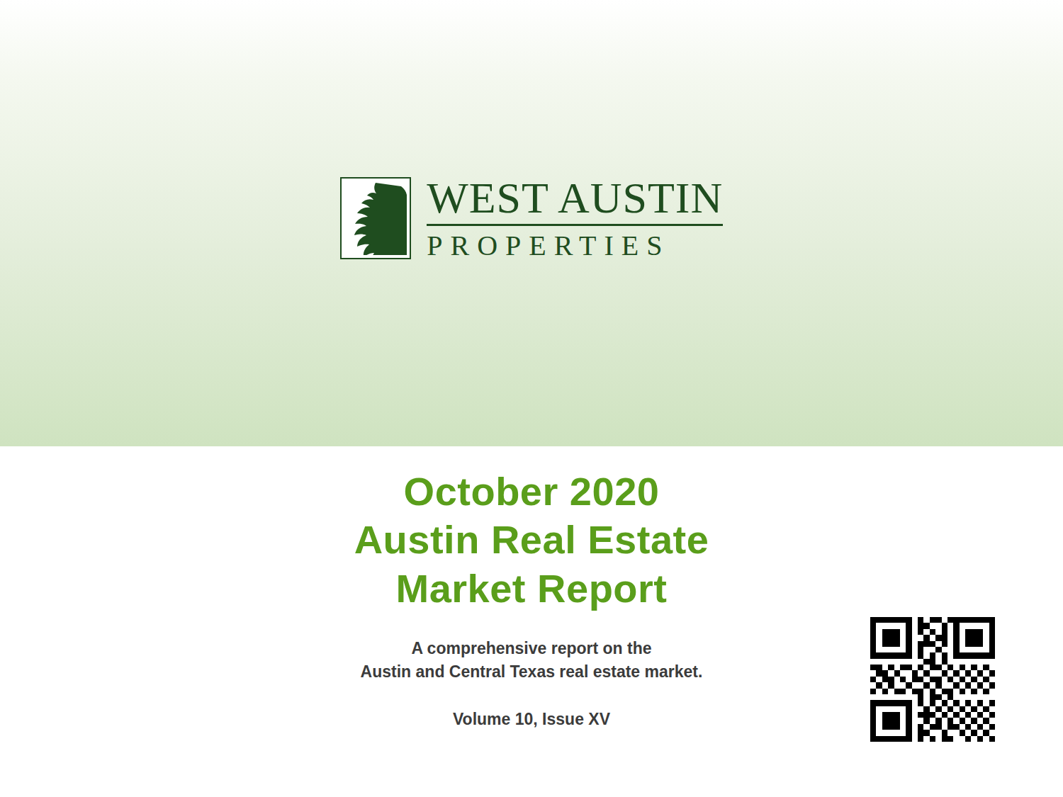West Austin
Properties
October 2020
Austin Real Estate
Market Report
A comprehensive report on the
Austin and Central Texas real estate market.
Volume 10, Issue XV